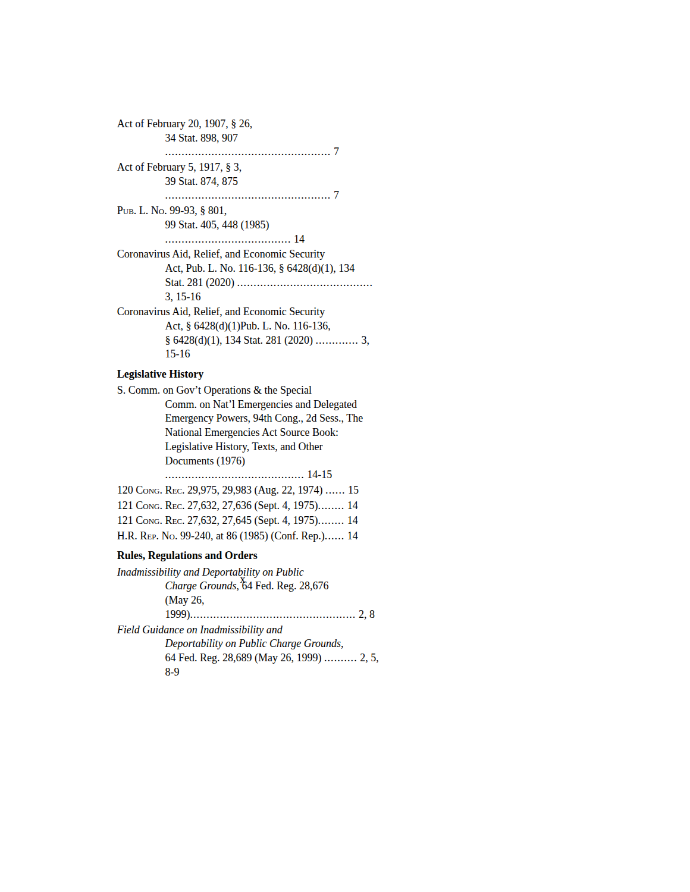Act of February 20, 1907, § 26,
34 Stat. 898, 907 .................................................. 7
Act of February 5, 1917, § 3,
39 Stat. 874, 875 .................................................. 7
Pub. L. No. 99-93, § 801,
99 Stat. 405, 448 (1985) ...................................... 14
Coronavirus Aid, Relief, and Economic Security
Act, Pub. L. No. 116-136, § 6428(d)(1), 134
Stat. 281 (2020) ......................................... 3, 15-16
Coronavirus Aid, Relief, and Economic Security
Act, § 6428(d)(1)Pub. L. No. 116-136,
§ 6428(d)(1), 134 Stat. 281 (2020) ............. 3, 15-16
Legislative History
S. Comm. on Gov’t Operations & the Special
Comm. on Nat’l Emergencies and Delegated
Emergency Powers, 94th Cong., 2d Sess., The
National Emergencies Act Source Book:
Legislative History, Texts, and Other
Documents (1976) .......................................... 14-15
120 Cong. Rec. 29,975, 29,983 (Aug. 22, 1974) ...... 15
121 Cong. Rec. 27,632, 27,636 (Sept. 4, 1975)........ 14
121 Cong. Rec. 27,632, 27,645 (Sept. 4, 1975)........ 14
H.R. Rep. No. 99-240, at 86 (1985) (Conf. Rep.)...... 14
Rules, Regulations and Orders
Inadmissibility and Deportability on Public
Charge Grounds, 64 Fed. Reg. 28,676
(May 26, 1999).................................................. 2, 8
Field Guidance on Inadmissibility and
Deportability on Public Charge Grounds,
64 Fed. Reg. 28,689 (May 26, 1999) .......... 2, 5, 8-9
x